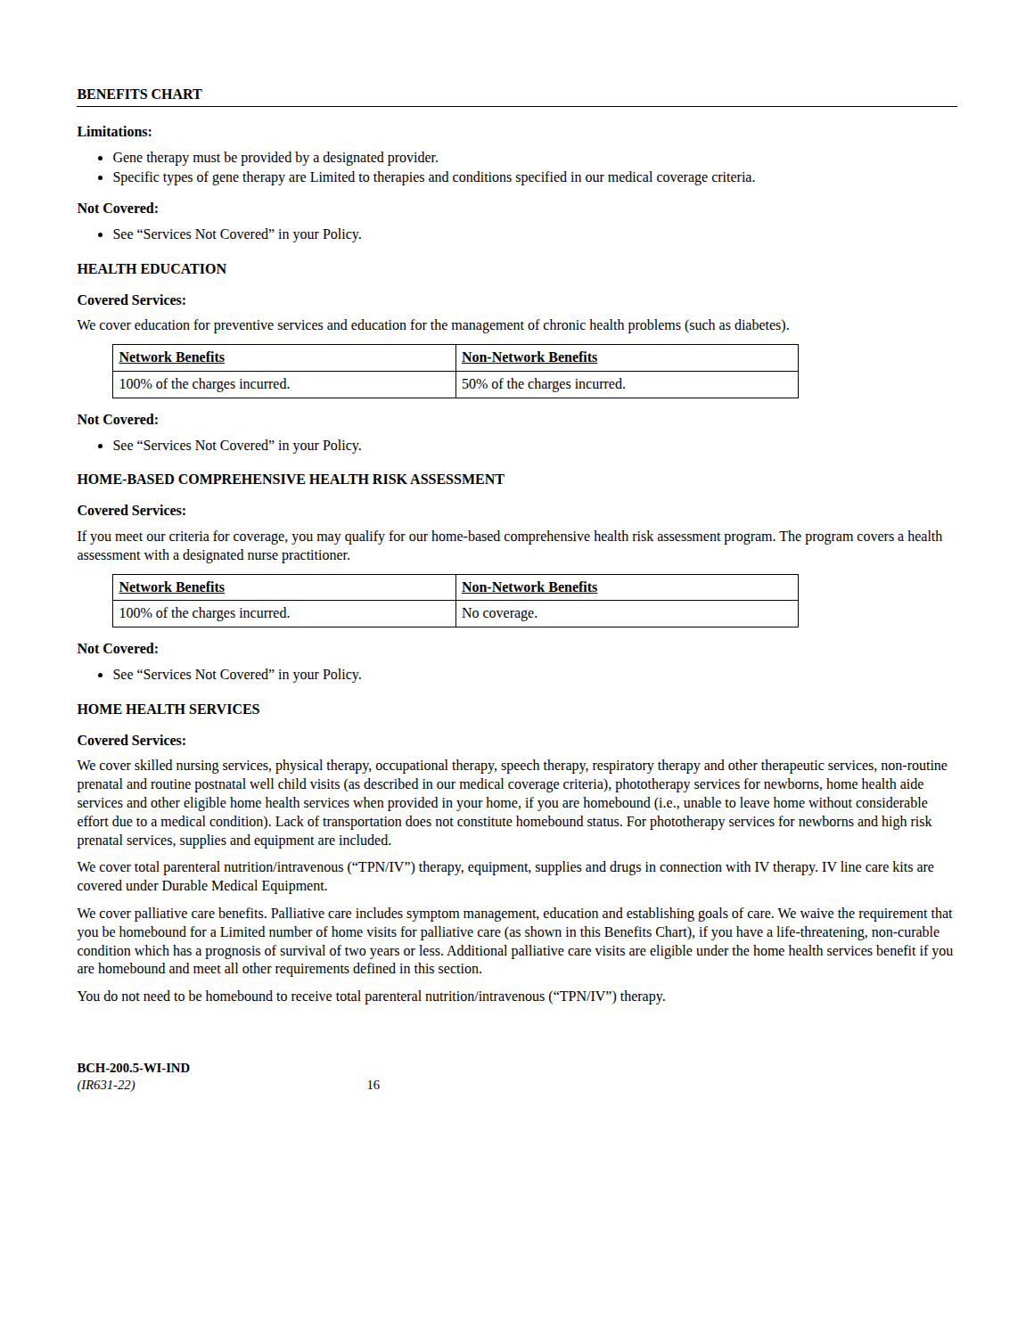BENEFITS CHART
Limitations:
Gene therapy must be provided by a designated provider.
Specific types of gene therapy are Limited to therapies and conditions specified in our medical coverage criteria.
Not Covered:
See “Services Not Covered” in your Policy.
HEALTH EDUCATION
Covered Services:
We cover education for preventive services and education for the management of chronic health problems (such as diabetes).
| Network Benefits | Non-Network Benefits |
| 100% of the charges incurred. | 50% of the charges incurred. |
Not Covered:
See “Services Not Covered” in your Policy.
HOME-BASED COMPREHENSIVE HEALTH RISK ASSESSMENT
Covered Services:
If you meet our criteria for coverage, you may qualify for our home-based comprehensive health risk assessment program. The program covers a health assessment with a designated nurse practitioner.
| Network Benefits | Non-Network Benefits |
| 100% of the charges incurred. | No coverage. |
Not Covered:
See “Services Not Covered” in your Policy.
HOME HEALTH SERVICES
Covered Services:
We cover skilled nursing services, physical therapy, occupational therapy, speech therapy, respiratory therapy and other therapeutic services, non-routine prenatal and routine postnatal well child visits (as described in our medical coverage criteria), phototherapy services for newborns, home health aide services and other eligible home health services when provided in your home, if you are homebound (i.e., unable to leave home without considerable effort due to a medical condition). Lack of transportation does not constitute homebound status. For phototherapy services for newborns and high risk prenatal services, supplies and equipment are included.
We cover total parenteral nutrition/intravenous (“TPN/IV”) therapy, equipment, supplies and drugs in connection with IV therapy. IV line care kits are covered under Durable Medical Equipment.
We cover palliative care benefits. Palliative care includes symptom management, education and establishing goals of care. We waive the requirement that you be homebound for a Limited number of home visits for palliative care (as shown in this Benefits Chart), if you have a life-threatening, non-curable condition which has a prognosis of survival of two years or less. Additional palliative care visits are eligible under the home health services benefit if you are homebound and meet all other requirements defined in this section.
You do not need to be homebound to receive total parenteral nutrition/intravenous (“TPN/IV”) therapy.
BCH-200.5-WI-IND
(IR631-22)
16